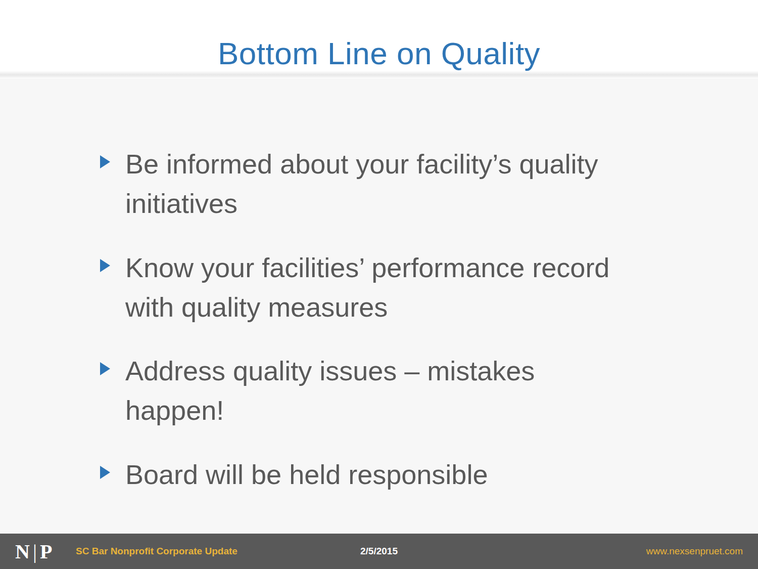Bottom Line on Quality
Be informed about your facility’s quality initiatives
Know your facilities’ performance record with quality measures
Address quality issues – mistakes happen!
Board will be held responsible
N|P
SC Bar Nonprofit Corporate Update
2/5/2015
www.nexsenpruet.com